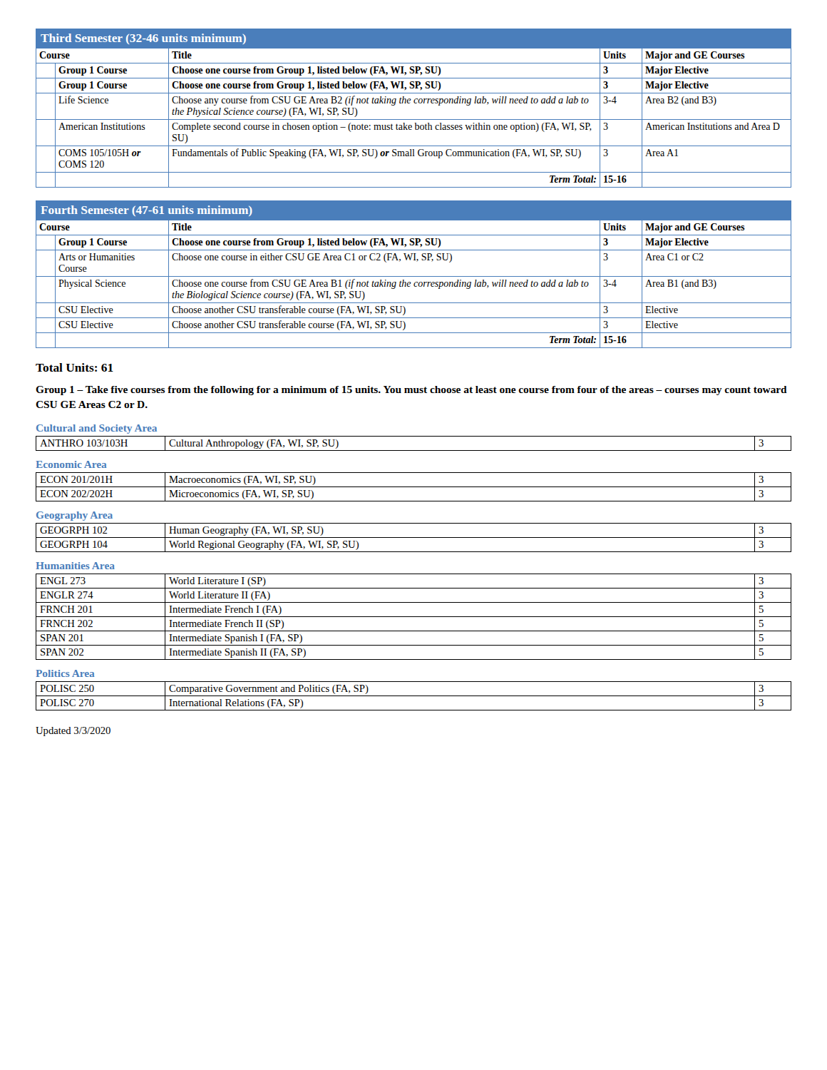| Third Semester (32-46 units minimum) |
| Course | Title | Units | Major and GE Courses |
| | Group 1 Course | Choose one course from Group 1, listed below (FA, WI, SP, SU) | 3 | Major Elective |
| | Group 1 Course | Choose one course from Group 1, listed below (FA, WI, SP, SU) | 3 | Major Elective |
| | Life Science | Choose any course from CSU GE Area B2 (if not taking the corresponding lab, will need to add a lab to the Physical Science course) (FA, WI, SP, SU) | 3-4 | Area B2 (and B3) |
| | American Institutions | Complete second course in chosen option – (note: must take both classes within one option) (FA, WI, SP, SU) | 3 | American Institutions and Area D |
| | COMS 105/105H or COMS 120 | Fundamentals of Public Speaking (FA, WI, SP, SU) or Small Group Communication (FA, WI, SP, SU) | 3 | Area A1 |
| | | Term Total: | 15-16 | |
| Fourth Semester (47-61 units minimum) |
| Course | Title | Units | Major and GE Courses |
| | Group 1 Course | Choose one course from Group 1, listed below (FA, WI, SP, SU) | 3 | Major Elective |
| | Arts or Humanities Course | Choose one course in either CSU GE Area C1 or C2 (FA, WI, SP, SU) | 3 | Area C1 or C2 |
| | Physical Science | Choose one course from CSU GE Area B1 (if not taking the corresponding lab, will need to add a lab to the Biological Science course) (FA, WI, SP, SU) | 3-4 | Area B1 (and B3) |
| | CSU Elective | Choose another CSU transferable course (FA, WI, SP, SU) | 3 | Elective |
| | CSU Elective | Choose another CSU transferable course (FA, WI, SP, SU) | 3 | Elective |
| | | Term Total: | 15-16 | |
Total Units: 61
Group 1 – Take five courses from the following for a minimum of 15 units. You must choose at least one course from four of the areas – courses may count toward CSU GE Areas C2 or D.
Cultural and Society Area
| ANTHRO 103/103H | Cultural Anthropology (FA, WI, SP, SU) | 3 |
Economic Area
| ECON 201/201H | Macroeconomics (FA, WI, SP, SU) | 3 |
| ECON 202/202H | Microeconomics (FA, WI, SP, SU) | 3 |
Geography Area
| GEOGRPH 102 | Human Geography (FA, WI, SP, SU) | 3 |
| GEOGRPH 104 | World Regional Geography (FA, WI, SP, SU) | 3 |
Humanities Area
| ENGL 273 | World Literature I (SP) | 3 |
| ENGLR 274 | World Literature II (FA) | 3 |
| FRNCH 201 | Intermediate French I (FA) | 5 |
| FRNCH 202 | Intermediate French II (SP) | 5 |
| SPAN 201 | Intermediate Spanish I (FA, SP) | 5 |
| SPAN 202 | Intermediate Spanish II (FA, SP) | 5 |
Politics Area
| POLISC 250 | Comparative Government and Politics (FA, SP) | 3 |
| POLISC 270 | International Relations (FA, SP) | 3 |
Updated 3/3/2020